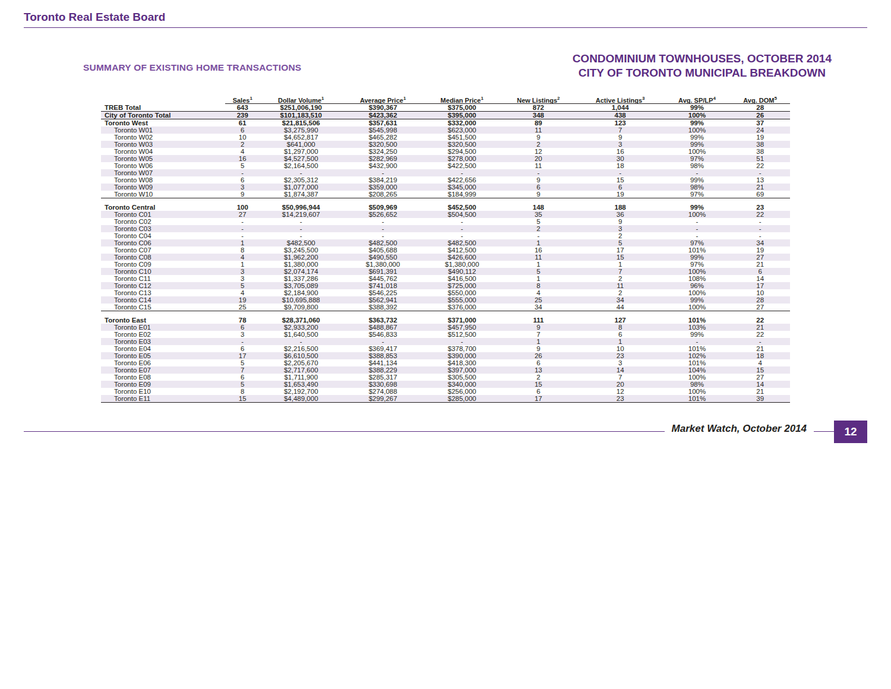Toronto Real Estate Board
SUMMARY OF EXISTING HOME TRANSACTIONS
CONDOMINIUM TOWNHOUSES, OCTOBER 2014
CITY OF TORONTO MUNICIPAL BREAKDOWN
| | Sales 1 | Dollar Volume 1 | Average Price 1 | Median Price 1 | New Listings 2 | Active Listings 3 | Avg. SP/LP 4 | Avg. DOM 5 |
| --- | --- | --- | --- | --- | --- | --- | --- | --- |
| TREB Total | 643 | $251,006,190 | $390,367 | $375,000 | 872 | 1,044 | 99% | 28 |
| City of Toronto Total | 239 | $101,183,510 | $423,362 | $395,000 | 348 | 438 | 100% | 26 |
| Toronto West | 61 | $21,815,506 | $357,631 | $332,000 | 89 | 123 | 99% | 37 |
| Toronto W01 | 6 | $3,275,990 | $545,998 | $623,000 | 11 | 7 | 100% | 24 |
| Toronto W02 | 10 | $4,652,817 | $465,282 | $451,500 | 9 | 9 | 99% | 19 |
| Toronto W03 | 2 | $641,000 | $320,500 | $320,500 | 2 | 3 | 99% | 38 |
| Toronto W04 | 4 | $1,297,000 | $324,250 | $294,500 | 12 | 16 | 100% | 38 |
| Toronto W05 | 16 | $4,527,500 | $282,969 | $278,000 | 20 | 30 | 97% | 51 |
| Toronto W06 | 5 | $2,164,500 | $432,900 | $422,500 | 11 | 18 | 98% | 22 |
| Toronto W07 | - | - | - | - | - | - | - | - |
| Toronto W08 | 6 | $2,305,312 | $384,219 | $422,656 | 9 | 15 | 99% | 13 |
| Toronto W09 | 3 | $1,077,000 | $359,000 | $345,000 | 6 | 6 | 98% | 21 |
| Toronto W10 | 9 | $1,874,387 | $208,265 | $184,999 | 9 | 19 | 97% | 69 |
| Toronto Central | 100 | $50,996,944 | $509,969 | $452,500 | 148 | 188 | 99% | 23 |
| Toronto C01 | 27 | $14,219,607 | $526,652 | $504,500 | 35 | 36 | 100% | 22 |
| Toronto C02 | - | - | - | - | 5 | 9 | - | - |
| Toronto C03 | - | - | - | - | 2 | 3 | - | - |
| Toronto C04 | - | - | - | - | - | 2 | - | - |
| Toronto C06 | 1 | $482,500 | $482,500 | $482,500 | 1 | 5 | 97% | 34 |
| Toronto C07 | 8 | $3,245,500 | $405,688 | $412,500 | 16 | 17 | 101% | 19 |
| Toronto C08 | 4 | $1,962,200 | $490,550 | $426,600 | 11 | 15 | 99% | 27 |
| Toronto C09 | 1 | $1,380,000 | $1,380,000 | $1,380,000 | 1 | 1 | 97% | 21 |
| Toronto C10 | 3 | $2,074,174 | $691,391 | $490,112 | 5 | 7 | 100% | 6 |
| Toronto C11 | 3 | $1,337,286 | $445,762 | $416,500 | 1 | 2 | 108% | 14 |
| Toronto C12 | 5 | $3,705,089 | $741,018 | $725,000 | 8 | 11 | 96% | 17 |
| Toronto C13 | 4 | $2,184,900 | $546,225 | $550,000 | 4 | 2 | 100% | 10 |
| Toronto C14 | 19 | $10,695,888 | $562,941 | $555,000 | 25 | 34 | 99% | 28 |
| Toronto C15 | 25 | $9,709,800 | $388,392 | $376,000 | 34 | 44 | 100% | 27 |
| Toronto East | 78 | $28,371,060 | $363,732 | $371,000 | 111 | 127 | 101% | 22 |
| Toronto E01 | 6 | $2,933,200 | $488,867 | $457,950 | 9 | 8 | 103% | 21 |
| Toronto E02 | 3 | $1,640,500 | $546,833 | $512,500 | 7 | 6 | 99% | 22 |
| Toronto E03 | - | - | - | - | 1 | 1 | - | - |
| Toronto E04 | 6 | $2,216,500 | $369,417 | $378,700 | 9 | 10 | 101% | 21 |
| Toronto E05 | 17 | $6,610,500 | $388,853 | $390,000 | 26 | 23 | 102% | 18 |
| Toronto E06 | 5 | $2,205,670 | $441,134 | $418,300 | 6 | 3 | 101% | 4 |
| Toronto E07 | 7 | $2,717,600 | $388,229 | $397,000 | 13 | 14 | 104% | 15 |
| Toronto E08 | 6 | $1,711,900 | $285,317 | $305,500 | 2 | 7 | 100% | 27 |
| Toronto E09 | 5 | $1,653,490 | $330,698 | $340,000 | 15 | 20 | 98% | 14 |
| Toronto E10 | 8 | $2,192,700 | $274,088 | $256,000 | 6 | 12 | 100% | 21 |
| Toronto E11 | 15 | $4,489,000 | $299,267 | $285,000 | 17 | 23 | 101% | 39 |
Market Watch, October 2014
12